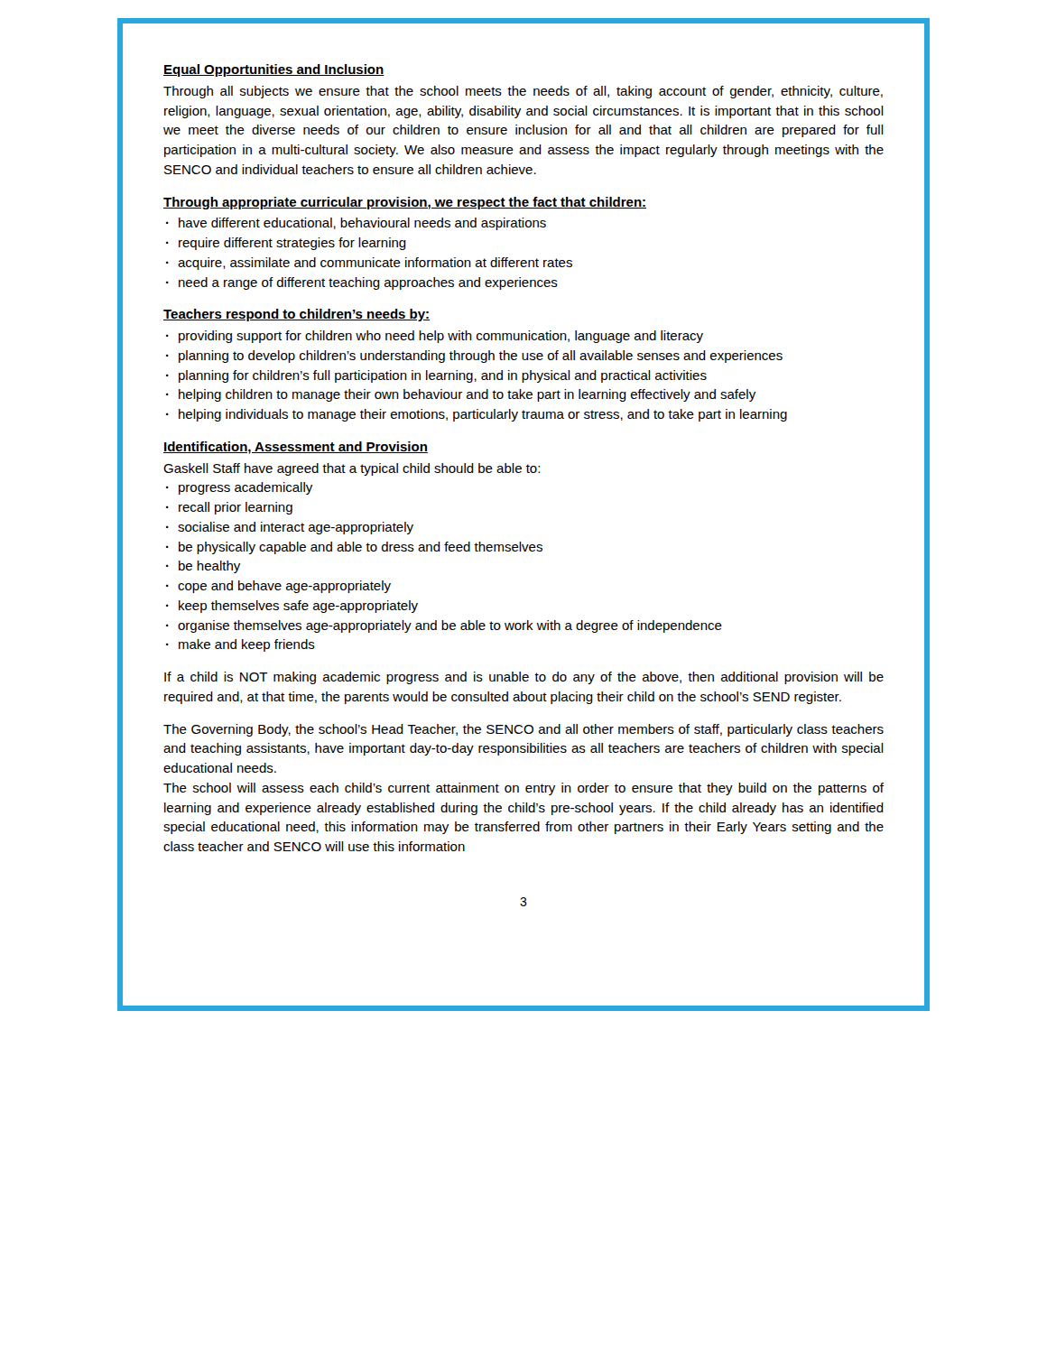Equal Opportunities and Inclusion
Through all subjects we ensure that the school meets the needs of all, taking account of gender, ethnicity, culture, religion, language, sexual orientation, age, ability, disability and social circumstances. It is important that in this school we meet the diverse needs of our children to ensure inclusion for all and that all children are prepared for full participation in a multi-cultural society. We also measure and assess the impact regularly through meetings with the SENCO and individual teachers to ensure all children achieve.
Through appropriate curricular provision, we respect the fact that children:
have different educational, behavioural needs and aspirations
require different strategies for learning
acquire, assimilate and communicate information at different rates
need a range of different teaching approaches and experiences
Teachers respond to children’s needs by:
providing support for children who need help with communication, language and literacy
planning to develop children’s understanding through the use of all available senses and experiences
planning for children’s full participation in learning, and in physical and practical activities
helping children to manage their own behaviour and to take part in learning effectively and safely
helping individuals to manage their emotions, particularly trauma or stress, and to take part in learning
Identification, Assessment and Provision
Gaskell Staff have agreed that a typical child should be able to:
progress academically
recall prior learning
socialise and interact age-appropriately
be physically capable and able to dress and feed themselves
be healthy
cope and behave age-appropriately
keep themselves safe age-appropriately
organise themselves age-appropriately and be able to work with a degree of independence
make and keep friends
If a child is NOT making academic progress and is unable to do any of the above, then additional provision will be required and, at that time, the parents would be consulted about placing their child on the school’s SEND register.
The Governing Body, the school’s Head Teacher, the SENCO and all other members of staff, particularly class teachers and teaching assistants, have important day-to-day responsibilities as all teachers are teachers of children with special educational needs.
The school will assess each child’s current attainment on entry in order to ensure that they build on the patterns of learning and experience already established during the child’s pre-school years. If the child already has an identified special educational need, this information may be transferred from other partners in their Early Years setting and the class teacher and SENCO will use this information
3